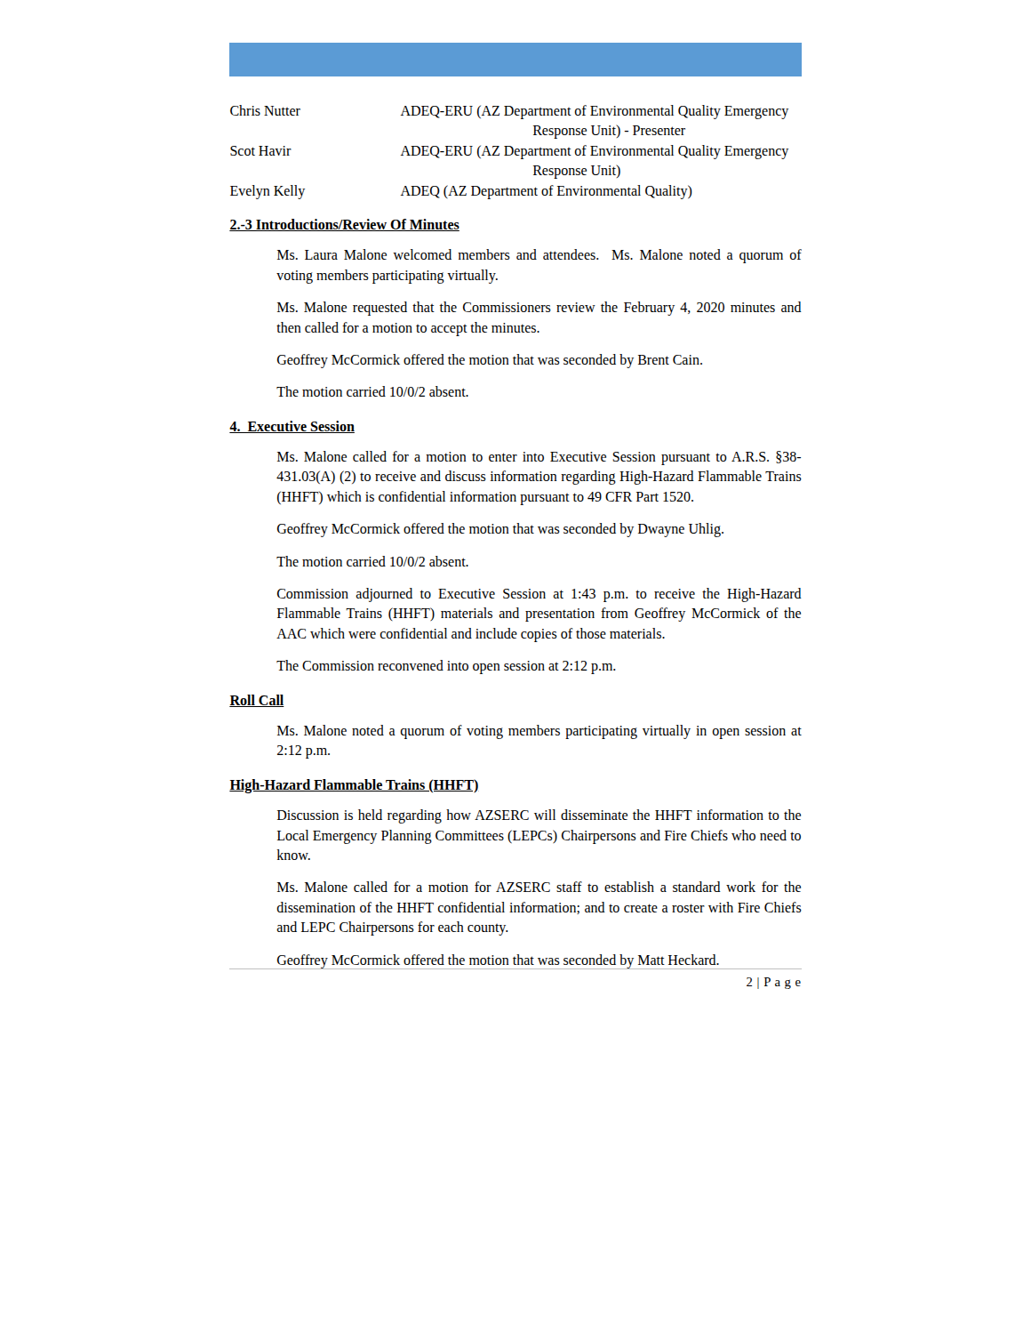| Chris Nutter | ADEQ-ERU (AZ Department of Environmental Quality Emergency Response Unit) - Presenter |
| Scot Havir | ADEQ-ERU (AZ Department of Environmental Quality Emergency Response Unit) |
| Evelyn Kelly | ADEQ (AZ Department of Environmental Quality) |
2.-3 Introductions/Review Of Minutes
Ms. Laura Malone welcomed members and attendees. Ms. Malone noted a quorum of voting members participating virtually.
Ms. Malone requested that the Commissioners review the February 4, 2020 minutes and then called for a motion to accept the minutes.
Geoffrey McCormick offered the motion that was seconded by Brent Cain.
The motion carried 10/0/2 absent.
4. Executive Session
Ms. Malone called for a motion to enter into Executive Session pursuant to A.R.S. §38-431.03(A) (2) to receive and discuss information regarding High-Hazard Flammable Trains (HHFT) which is confidential information pursuant to 49 CFR Part 1520.
Geoffrey McCormick offered the motion that was seconded by Dwayne Uhlig.
The motion carried 10/0/2 absent.
Commission adjourned to Executive Session at 1:43 p.m. to receive the High-Hazard Flammable Trains (HHFT) materials and presentation from Geoffrey McCormick of the AAC which were confidential and include copies of those materials.
The Commission reconvened into open session at 2:12 p.m.
Roll Call
Ms. Malone noted a quorum of voting members participating virtually in open session at 2:12 p.m.
High-Hazard Flammable Trains (HHFT)
Discussion is held regarding how AZSERC will disseminate the HHFT information to the Local Emergency Planning Committees (LEPCs) Chairpersons and Fire Chiefs who need to know.
Ms. Malone called for a motion for AZSERC staff to establish a standard work for the dissemination of the HHFT confidential information; and to create a roster with Fire Chiefs and LEPC Chairpersons for each county.
Geoffrey McCormick offered the motion that was seconded by Matt Heckard.
2 | P a g e